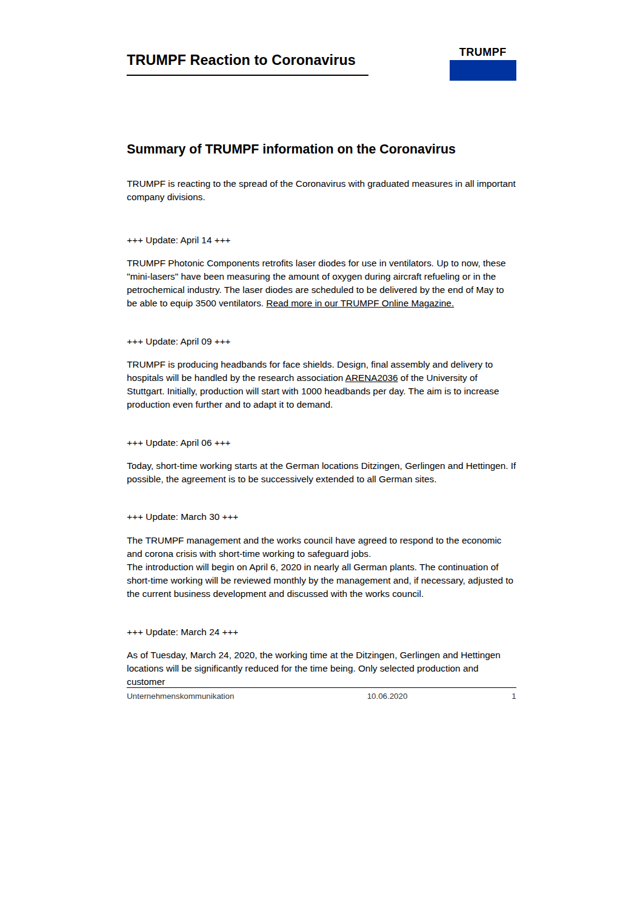TRUMPF
TRUMPF Reaction to Coronavirus
Summary of TRUMPF information on the Coronavirus
TRUMPF is reacting to the spread of the Coronavirus with graduated measures in all important company divisions.
+++ Update: April 14 +++
TRUMPF Photonic Components retrofits laser diodes for use in ventilators. Up to now, these "mini-lasers" have been measuring the amount of oxygen during aircraft refueling or in the petrochemical industry. The laser diodes are scheduled to be delivered by the end of May to be able to equip 3500 ventilators. Read more in our TRUMPF Online Magazine.
+++ Update: April 09 +++
TRUMPF is producing headbands for face shields. Design, final assembly and delivery to hospitals will be handled by the research association ARENA2036 of the University of Stuttgart. Initially, production will start with 1000 headbands per day. The aim is to increase production even further and to adapt it to demand.
+++ Update: April 06 +++
Today, short-time working starts at the German locations Ditzingen, Gerlingen and Hettingen. If possible, the agreement is to be successively extended to all German sites.
+++ Update: March 30 +++
The TRUMPF management and the works council have agreed to respond to the economic and corona crisis with short-time working to safeguard jobs.
The introduction will begin on April 6, 2020 in nearly all German plants. The continuation of short-time working will be reviewed monthly by the management and, if necessary, adjusted to the current business development and discussed with the works council.
+++ Update: March 24 +++
As of Tuesday, March 24, 2020, the working time at the Ditzingen, Gerlingen and Hettingen locations will be significantly reduced for the time being. Only selected production and customer
Unternehmenskommunikation
10.06.2020
1